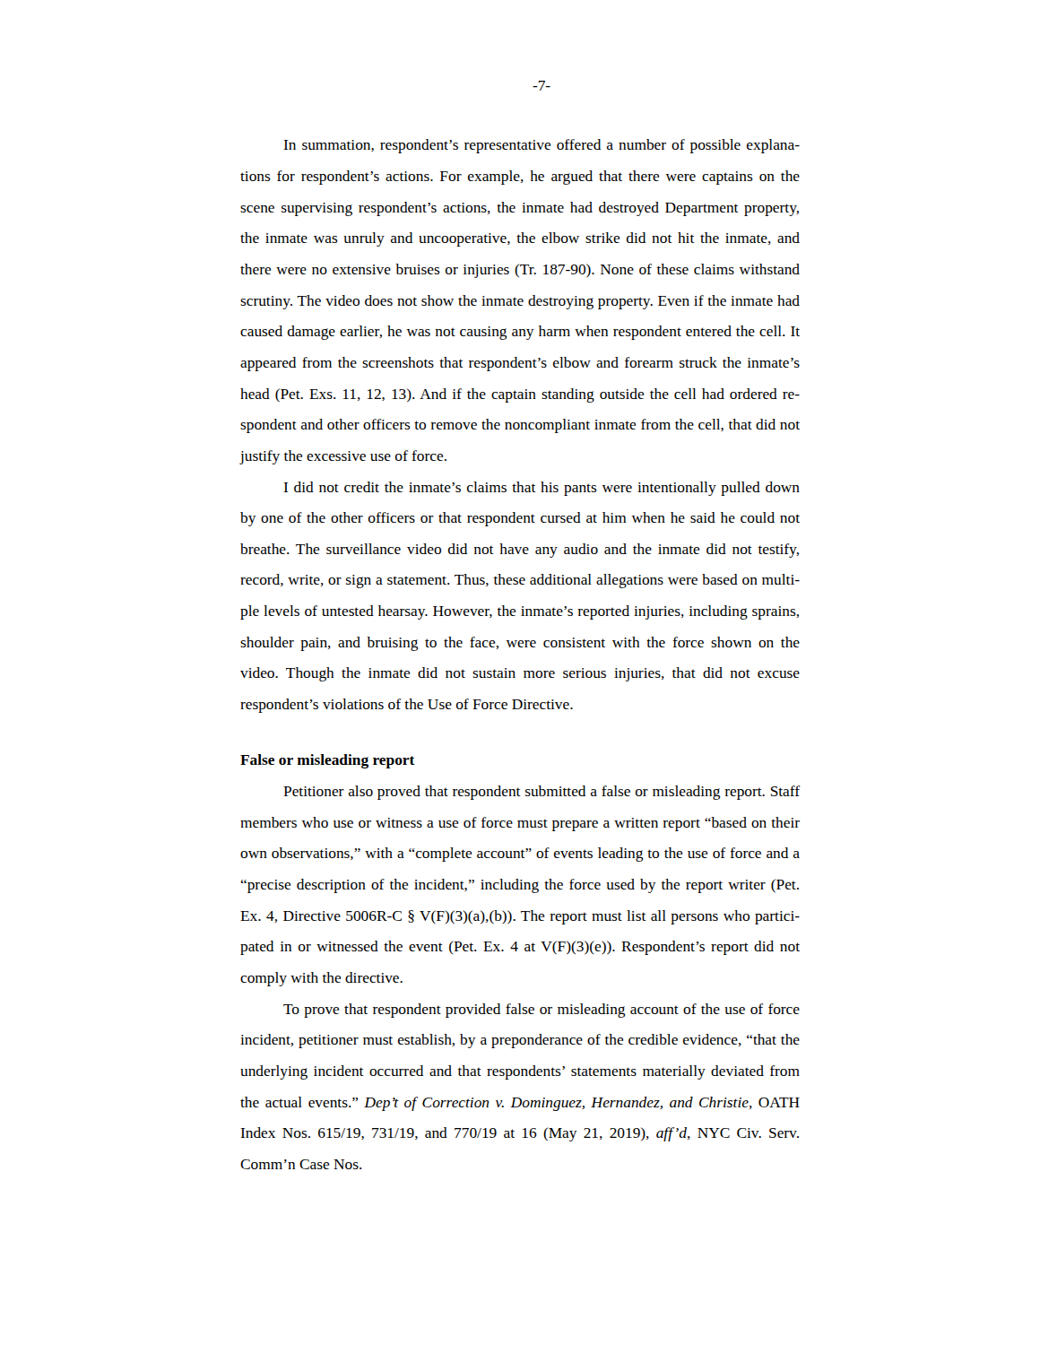-7-
In summation, respondent’s representative offered a number of possible explanations for respondent’s actions. For example, he argued that there were captains on the scene supervising respondent’s actions, the inmate had destroyed Department property, the inmate was unruly and uncooperative, the elbow strike did not hit the inmate, and there were no extensive bruises or injuries (Tr. 187-90). None of these claims withstand scrutiny. The video does not show the inmate destroying property. Even if the inmate had caused damage earlier, he was not causing any harm when respondent entered the cell. It appeared from the screenshots that respondent’s elbow and forearm struck the inmate’s head (Pet. Exs. 11, 12, 13). And if the captain standing outside the cell had ordered respondent and other officers to remove the noncompliant inmate from the cell, that did not justify the excessive use of force.
I did not credit the inmate’s claims that his pants were intentionally pulled down by one of the other officers or that respondent cursed at him when he said he could not breathe. The surveillance video did not have any audio and the inmate did not testify, record, write, or sign a statement. Thus, these additional allegations were based on multiple levels of untested hearsay. However, the inmate’s reported injuries, including sprains, shoulder pain, and bruising to the face, were consistent with the force shown on the video. Though the inmate did not sustain more serious injuries, that did not excuse respondent’s violations of the Use of Force Directive.
False or misleading report
Petitioner also proved that respondent submitted a false or misleading report. Staff members who use or witness a use of force must prepare a written report “based on their own observations,” with a “complete account” of events leading to the use of force and a “precise description of the incident,” including the force used by the report writer (Pet. Ex. 4, Directive 5006R-C § V(F)(3)(a),(b)). The report must list all persons who participated in or witnessed the event (Pet. Ex. 4 at V(F)(3)(e)). Respondent’s report did not comply with the directive.
To prove that respondent provided false or misleading account of the use of force incident, petitioner must establish, by a preponderance of the credible evidence, “that the underlying incident occurred and that respondents’ statements materially deviated from the actual events.” Dep’t of Correction v. Dominguez, Hernandez, and Christie, OATH Index Nos. 615/19, 731/19, and 770/19 at 16 (May 21, 2019), aff’d, NYC Civ. Serv. Comm’n Case Nos.